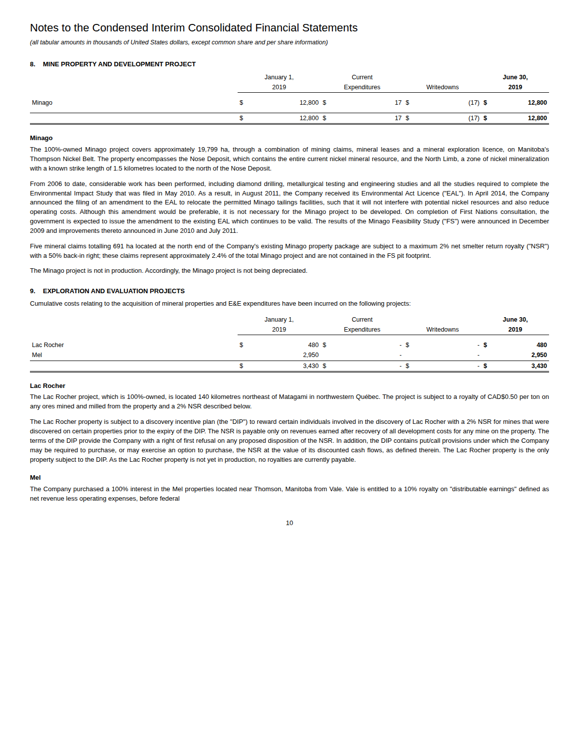Notes to the Condensed Interim Consolidated Financial Statements
(all tabular amounts in thousands of United States dollars, except common share and per share information)
8. MINE PROPERTY AND DEVELOPMENT PROJECT
| | January 1, | Current | | June 30, |
| | 2019 | Expenditures | Writedowns | 2019 |
| Minago | $ | 12,800 | $ | 17 | $ | (17) | $ | 12,800 |
| | $ | 12,800 | $ | 17 | $ | (17) | $ | 12,800 |
Minago
The 100%-owned Minago project covers approximately 19,799 ha, through a combination of mining claims, mineral leases and a mineral exploration licence, on Manitoba's Thompson Nickel Belt. The property encompasses the Nose Deposit, which contains the entire current nickel mineral resource, and the North Limb, a zone of nickel mineralization with a known strike length of 1.5 kilometres located to the north of the Nose Deposit.
From 2006 to date, considerable work has been performed, including diamond drilling, metallurgical testing and engineering studies and all the studies required to complete the Environmental Impact Study that was filed in May 2010. As a result, in August 2011, the Company received its Environmental Act Licence ("EAL"). In April 2014, the Company announced the filing of an amendment to the EAL to relocate the permitted Minago tailings facilities, such that it will not interfere with potential nickel resources and also reduce operating costs. Although this amendment would be preferable, it is not necessary for the Minago project to be developed. On completion of First Nations consultation, the government is expected to issue the amendment to the existing EAL which continues to be valid. The results of the Minago Feasibility Study ("FS") were announced in December 2009 and improvements thereto announced in June 2010 and July 2011.
Five mineral claims totalling 691 ha located at the north end of the Company's existing Minago property package are subject to a maximum 2% net smelter return royalty ("NSR") with a 50% back-in right; these claims represent approximately 2.4% of the total Minago project and are not contained in the FS pit footprint.
The Minago project is not in production. Accordingly, the Minago project is not being depreciated.
9. EXPLORATION AND EVALUATION PROJECTS
Cumulative costs relating to the acquisition of mineral properties and E&E expenditures have been incurred on the following projects:
| | January 1, | Current | | June 30, |
| | 2019 | Expenditures | Writedowns | 2019 |
| Lac Rocher | $ | 480 | $ | - | $ | - | $ | 480 |
| Mel | | 2,950 | | - | | - | | 2,950 |
| | $ | 3,430 | $ | - | $ | - | $ | 3,430 |
Lac Rocher
The Lac Rocher project, which is 100%-owned, is located 140 kilometres northeast of Matagami in northwestern Québec. The project is subject to a royalty of CAD$0.50 per ton on any ores mined and milled from the property and a 2% NSR described below.
The Lac Rocher property is subject to a discovery incentive plan (the "DIP") to reward certain individuals involved in the discovery of Lac Rocher with a 2% NSR for mines that were discovered on certain properties prior to the expiry of the DIP. The NSR is payable only on revenues earned after recovery of all development costs for any mine on the property. The terms of the DIP provide the Company with a right of first refusal on any proposed disposition of the NSR. In addition, the DIP contains put/call provisions under which the Company may be required to purchase, or may exercise an option to purchase, the NSR at the value of its discounted cash flows, as defined therein. The Lac Rocher property is the only property subject to the DIP. As the Lac Rocher property is not yet in production, no royalties are currently payable.
Mel
The Company purchased a 100% interest in the Mel properties located near Thomson, Manitoba from Vale. Vale is entitled to a 10% royalty on "distributable earnings" defined as net revenue less operating expenses, before federal
10